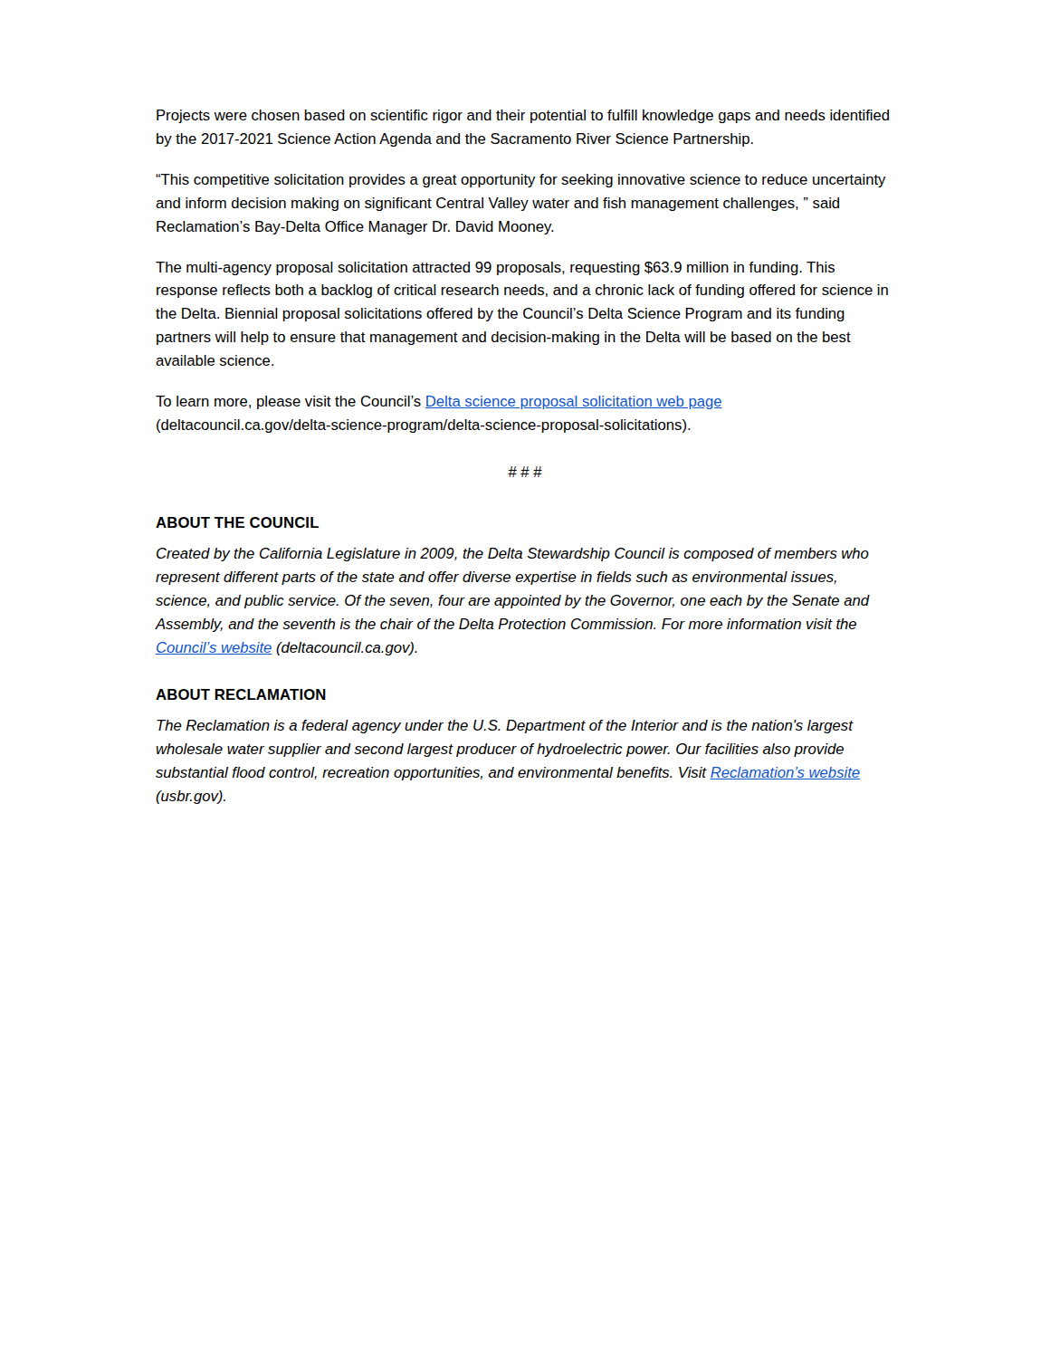Projects were chosen based on scientific rigor and their potential to fulfill knowledge gaps and needs identified by the 2017-2021 Science Action Agenda and the Sacramento River Science Partnership.
“This competitive solicitation provides a great opportunity for seeking innovative science to reduce uncertainty and inform decision making on significant Central Valley water and fish management challenges, ” said Reclamation’s Bay-Delta Office Manager Dr. David Mooney.
The multi-agency proposal solicitation attracted 99 proposals, requesting $63.9 million in funding. This response reflects both a backlog of critical research needs, and a chronic lack of funding offered for science in the Delta. Biennial proposal solicitations offered by the Council’s Delta Science Program and its funding partners will help to ensure that management and decision-making in the Delta will be based on the best available science.
To learn more, please visit the Council’s Delta science proposal solicitation web page (deltacouncil.ca.gov/delta-science-program/delta-science-proposal-solicitations).
# # #
ABOUT THE COUNCIL
Created by the California Legislature in 2009, the Delta Stewardship Council is composed of members who represent different parts of the state and offer diverse expertise in fields such as environmental issues, science, and public service. Of the seven, four are appointed by the Governor, one each by the Senate and Assembly, and the seventh is the chair of the Delta Protection Commission. For more information visit the Council’s website (deltacouncil.ca.gov).
ABOUT RECLAMATION
The Reclamation is a federal agency under the U.S. Department of the Interior and is the nation's largest wholesale water supplier and second largest producer of hydroelectric power. Our facilities also provide substantial flood control, recreation opportunities, and environmental benefits. Visit Reclamation’s website (usbr.gov).